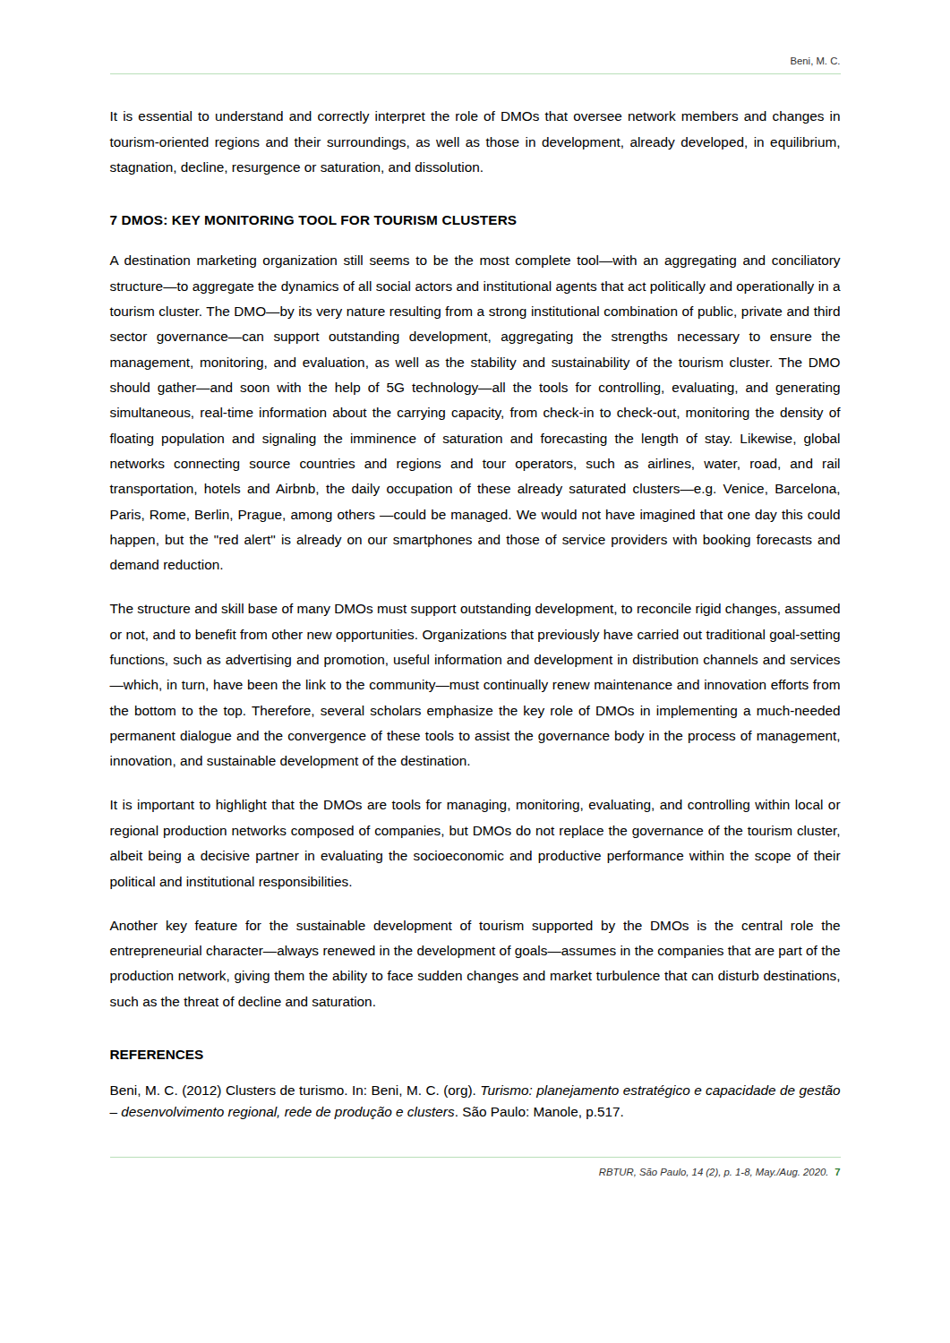Beni, M. C.
It is essential to understand and correctly interpret the role of DMOs that oversee network members and changes in tourism-oriented regions and their surroundings, as well as those in development, already developed, in equilibrium, stagnation, decline, resurgence or saturation, and dissolution.
7 DMOS: KEY MONITORING TOOL FOR TOURISM CLUSTERS
A destination marketing organization still seems to be the most complete tool—with an aggregating and conciliatory structure—to aggregate the dynamics of all social actors and institutional agents that act politically and operationally in a tourism cluster. The DMO—by its very nature resulting from a strong institutional combination of public, private and third sector governance—can support outstanding development, aggregating the strengths necessary to ensure the management, monitoring, and evaluation, as well as the stability and sustainability of the tourism cluster. The DMO should gather—and soon with the help of 5G technology—all the tools for controlling, evaluating, and generating simultaneous, real-time information about the carrying capacity, from check-in to check-out, monitoring the density of floating population and signaling the imminence of saturation and forecasting the length of stay. Likewise, global networks connecting source countries and regions and tour operators, such as airlines, water, road, and rail transportation, hotels and Airbnb, the daily occupation of these already saturated clusters—e.g. Venice, Barcelona, Paris, Rome, Berlin, Prague, among others —could be managed. We would not have imagined that one day this could happen, but the "red alert" is already on our smartphones and those of service providers with booking forecasts and demand reduction.
The structure and skill base of many DMOs must support outstanding development, to reconcile rigid changes, assumed or not, and to benefit from other new opportunities. Organizations that previously have carried out traditional goal-setting functions, such as advertising and promotion, useful information and development in distribution channels and services—which, in turn, have been the link to the community—must continually renew maintenance and innovation efforts from the bottom to the top. Therefore, several scholars emphasize the key role of DMOs in implementing a much-needed permanent dialogue and the convergence of these tools to assist the governance body in the process of management, innovation, and sustainable development of the destination.
It is important to highlight that the DMOs are tools for managing, monitoring, evaluating, and controlling within local or regional production networks composed of companies, but DMOs do not replace the governance of the tourism cluster, albeit being a decisive partner in evaluating the socioeconomic and productive performance within the scope of their political and institutional responsibilities.
Another key feature for the sustainable development of tourism supported by the DMOs is the central role the entrepreneurial character—always renewed in the development of goals—assumes in the companies that are part of the production network, giving them the ability to face sudden changes and market turbulence that can disturb destinations, such as the threat of decline and saturation.
REFERENCES
Beni, M. C. (2012) Clusters de turismo. In: Beni, M. C. (org). Turismo: planejamento estratégico e capacidade de gestão – desenvolvimento regional, rede de produção e clusters. São Paulo: Manole, p.517.
RBTUR, São Paulo, 14 (2), p. 1-8, May./Aug. 2020. 7